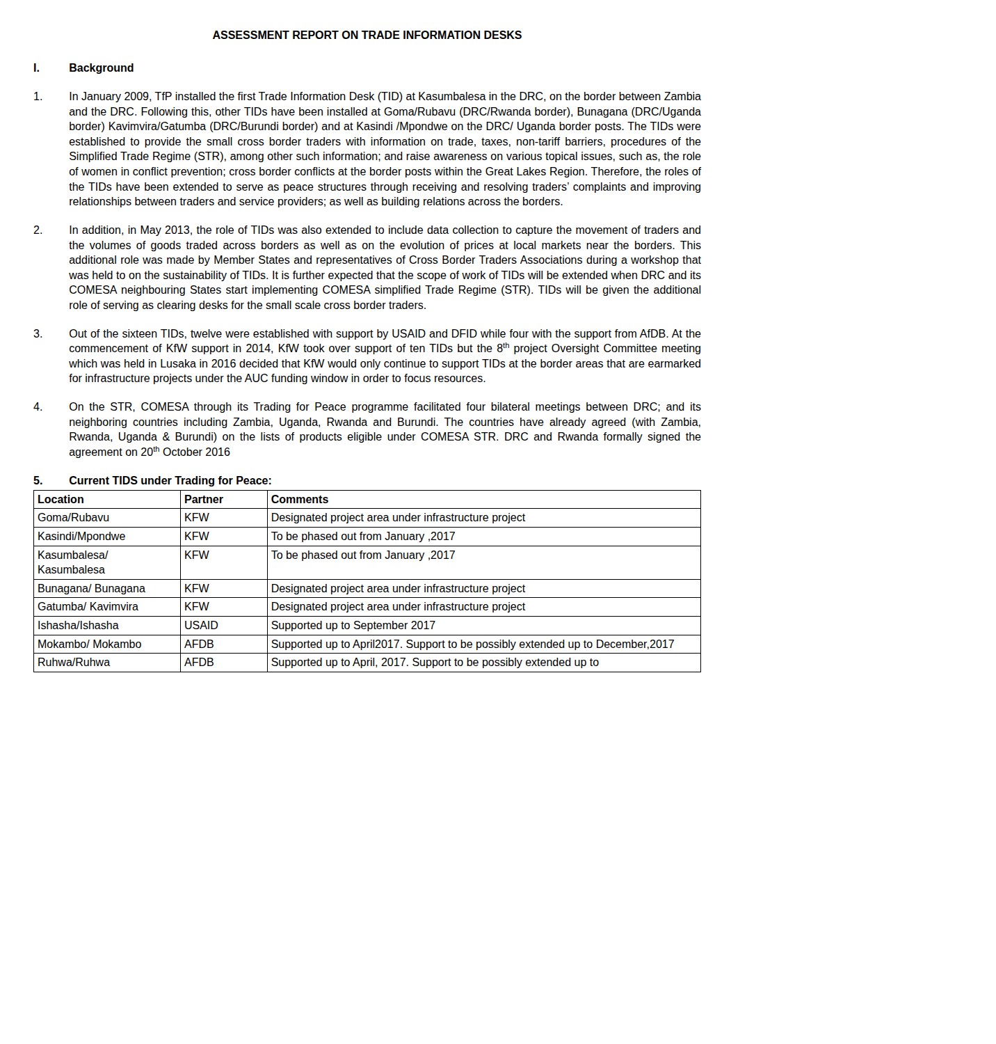ASSESSMENT REPORT ON TRADE INFORMATION DESKS
I. Background
1. In January 2009, TfP installed the first Trade Information Desk (TID) at Kasumbalesa in the DRC, on the border between Zambia and the DRC. Following this, other TIDs have been installed at Goma/Rubavu (DRC/Rwanda border), Bunagana (DRC/Uganda border) Kavimvira/Gatumba (DRC/Burundi border) and at Kasindi /Mpondwe on the DRC/ Uganda border posts. The TIDs were established to provide the small cross border traders with information on trade, taxes, non-tariff barriers, procedures of the Simplified Trade Regime (STR), among other such information; and raise awareness on various topical issues, such as, the role of women in conflict prevention; cross border conflicts at the border posts within the Great Lakes Region. Therefore, the roles of the TIDs have been extended to serve as peace structures through receiving and resolving traders’ complaints and improving relationships between traders and service providers; as well as building relations across the borders.
2. In addition, in May 2013, the role of TIDs was also extended to include data collection to capture the movement of traders and the volumes of goods traded across borders as well as on the evolution of prices at local markets near the borders. This additional role was made by Member States and representatives of Cross Border Traders Associations during a workshop that was held to on the sustainability of TIDs. It is further expected that the scope of work of TIDs will be extended when DRC and its COMESA neighbouring States start implementing COMESA simplified Trade Regime (STR). TIDs will be given the additional role of serving as clearing desks for the small scale cross border traders.
3. Out of the sixteen TIDs, twelve were established with support by USAID and DFID while four with the support from AfDB. At the commencement of KfW support in 2014, KfW took over support of ten TIDs but the 8th project Oversight Committee meeting which was held in Lusaka in 2016 decided that KfW would only continue to support TIDs at the border areas that are earmarked for infrastructure projects under the AUC funding window in order to focus resources.
4. On the STR, COMESA through its Trading for Peace programme facilitated four bilateral meetings between DRC; and its neighboring countries including Zambia, Uganda, Rwanda and Burundi. The countries have already agreed (with Zambia, Rwanda, Uganda & Burundi) on the lists of products eligible under COMESA STR. DRC and Rwanda formally signed the agreement on 20th October 2016
5. Current TIDS under Trading for Peace:
| Location | Partner | Comments |
| --- | --- | --- |
| Goma/Rubavu | KFW | Designated project area under infrastructure project |
| Kasindi/Mpondwe | KFW | To be phased out from January ,2017 |
| Kasumbalesa/ Kasumbalesa | KFW | To be phased out from January ,2017 |
| Bunagana/ Bunagana | KFW | Designated project area under infrastructure project |
| Gatumba/ Kavimvira | KFW | Designated project area under infrastructure project |
| Ishasha/Ishasha | USAID | Supported up to September 2017 |
| Mokambo/ Mokambo | AFDB | Supported up to April2017. Support to be possibly extended up to December,2017 |
| Ruhwa/Ruhwa | AFDB | Supported up to April, 2017. Support to be possibly extended up to |